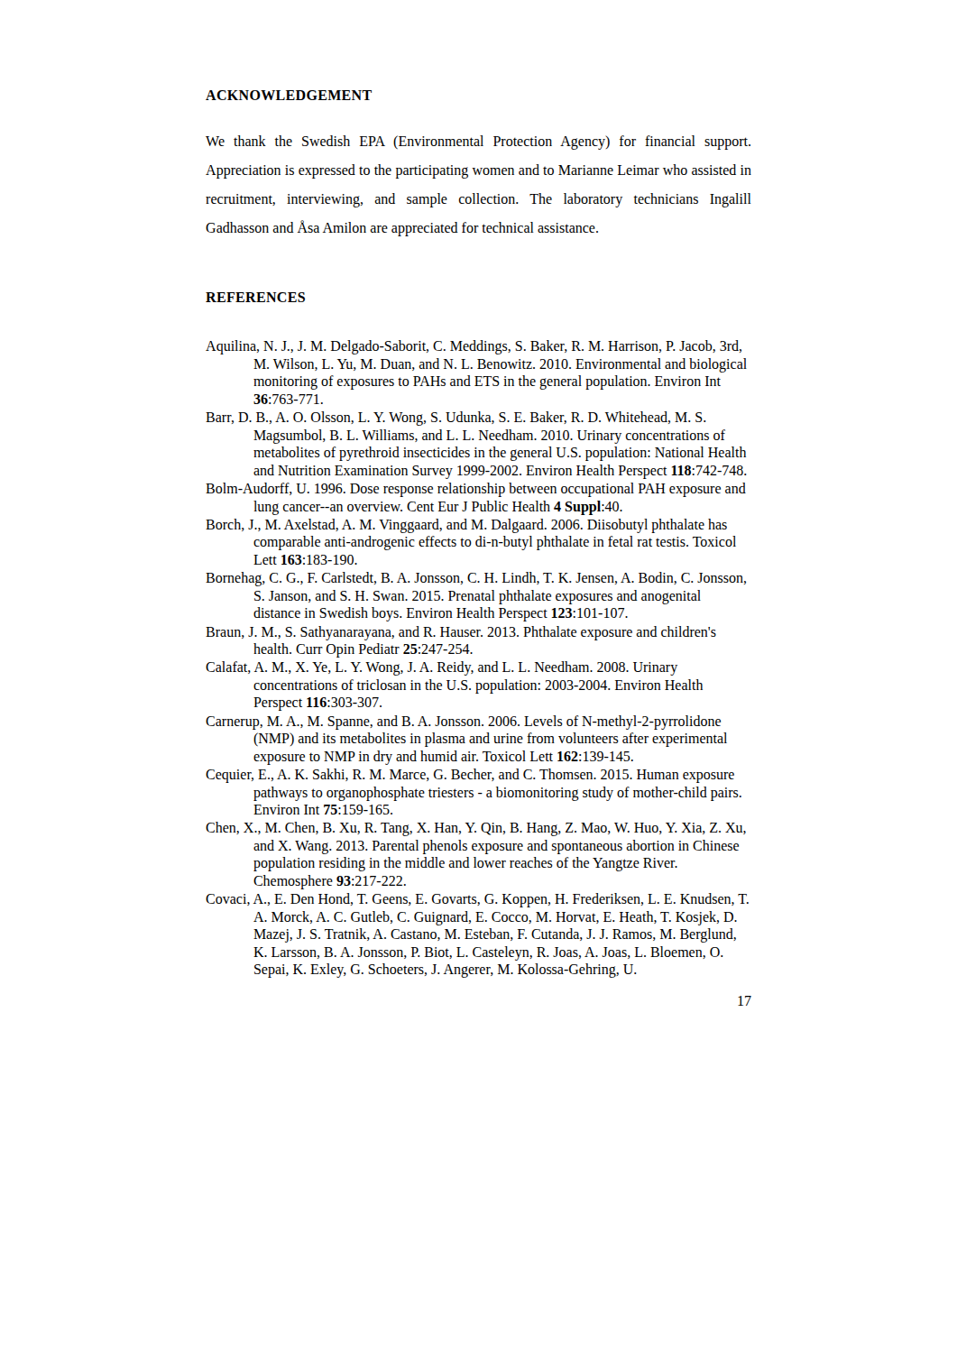ACKNOWLEDGEMENT
We thank the Swedish EPA (Environmental Protection Agency) for financial support. Appreciation is expressed to the participating women and to Marianne Leimar who assisted in recruitment, interviewing, and sample collection. The laboratory technicians Ingalill Gadhasson and Åsa Amilon are appreciated for technical assistance.
REFERENCES
Aquilina, N. J., J. M. Delgado-Saborit, C. Meddings, S. Baker, R. M. Harrison, P. Jacob, 3rd, M. Wilson, L. Yu, M. Duan, and N. L. Benowitz. 2010. Environmental and biological monitoring of exposures to PAHs and ETS in the general population. Environ Int 36:763-771.
Barr, D. B., A. O. Olsson, L. Y. Wong, S. Udunka, S. E. Baker, R. D. Whitehead, M. S. Magsumbol, B. L. Williams, and L. L. Needham. 2010. Urinary concentrations of metabolites of pyrethroid insecticides in the general U.S. population: National Health and Nutrition Examination Survey 1999-2002. Environ Health Perspect 118:742-748.
Bolm-Audorff, U. 1996. Dose response relationship between occupational PAH exposure and lung cancer--an overview. Cent Eur J Public Health 4 Suppl:40.
Borch, J., M. Axelstad, A. M. Vinggaard, and M. Dalgaard. 2006. Diisobutyl phthalate has comparable anti-androgenic effects to di-n-butyl phthalate in fetal rat testis. Toxicol Lett 163:183-190.
Bornehag, C. G., F. Carlstedt, B. A. Jonsson, C. H. Lindh, T. K. Jensen, A. Bodin, C. Jonsson, S. Janson, and S. H. Swan. 2015. Prenatal phthalate exposures and anogenital distance in Swedish boys. Environ Health Perspect 123:101-107.
Braun, J. M., S. Sathyanarayana, and R. Hauser. 2013. Phthalate exposure and children's health. Curr Opin Pediatr 25:247-254.
Calafat, A. M., X. Ye, L. Y. Wong, J. A. Reidy, and L. L. Needham. 2008. Urinary concentrations of triclosan in the U.S. population: 2003-2004. Environ Health Perspect 116:303-307.
Carnerup, M. A., M. Spanne, and B. A. Jonsson. 2006. Levels of N-methyl-2-pyrrolidone (NMP) and its metabolites in plasma and urine from volunteers after experimental exposure to NMP in dry and humid air. Toxicol Lett 162:139-145.
Cequier, E., A. K. Sakhi, R. M. Marce, G. Becher, and C. Thomsen. 2015. Human exposure pathways to organophosphate triesters - a biomonitoring study of mother-child pairs. Environ Int 75:159-165.
Chen, X., M. Chen, B. Xu, R. Tang, X. Han, Y. Qin, B. Hang, Z. Mao, W. Huo, Y. Xia, Z. Xu, and X. Wang. 2013. Parental phenols exposure and spontaneous abortion in Chinese population residing in the middle and lower reaches of the Yangtze River. Chemosphere 93:217-222.
Covaci, A., E. Den Hond, T. Geens, E. Govarts, G. Koppen, H. Frederiksen, L. E. Knudsen, T. A. Morck, A. C. Gutleb, C. Guignard, E. Cocco, M. Horvat, E. Heath, T. Kosjek, D. Mazej, J. S. Tratnik, A. Castano, M. Esteban, F. Cutanda, J. J. Ramos, M. Berglund, K. Larsson, B. A. Jonsson, P. Biot, L. Casteleyn, R. Joas, A. Joas, L. Bloemen, O. Sepai, K. Exley, G. Schoeters, J. Angerer, M. Kolossa-Gehring, U.
17